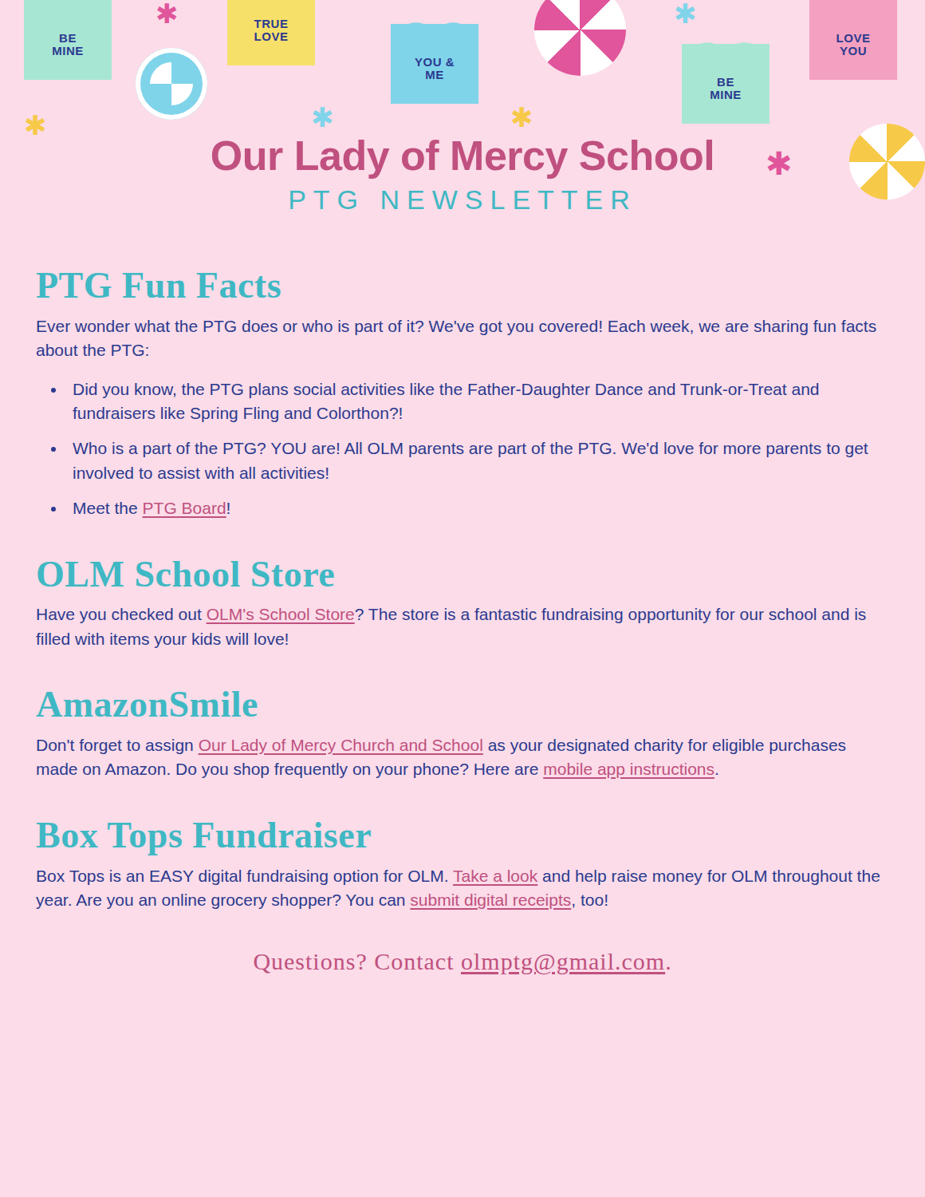BE
MINE
✱
TRUE
LOVE
✱
YOU &
ME
✱
✱
✱
BE
MINE
LOVE
YOU
✱
Our Lady of Mercy School
PTG NEWSLETTER
PTG Fun Facts
Ever wonder what the PTG does or who is part of it? We've got you covered! Each week, we are sharing fun facts about the PTG:
Did you know, the PTG plans social activities like the Father-Daughter Dance and Trunk-or-Treat and fundraisers like Spring Fling and Colorthon?!
Who is a part of the PTG? YOU are! All OLM parents are part of the PTG. We'd love for more parents to get involved to assist with all activities!
Meet the PTG Board!
OLM School Store
Have you checked out OLM's School Store? The store is a fantastic fundraising opportunity for our school and is filled with items your kids will love!
AmazonSmile
Don't forget to assign Our Lady of Mercy Church and School as your designated charity for eligible purchases made on Amazon. Do you shop frequently on your phone? Here are mobile app instructions.
Box Tops Fundraiser
Box Tops is an EASY digital fundraising option for OLM. Take a look and help raise money for OLM throughout the year. Are you an online grocery shopper? You can submit digital receipts, too!
Questions? Contact olmptg@gmail.com.